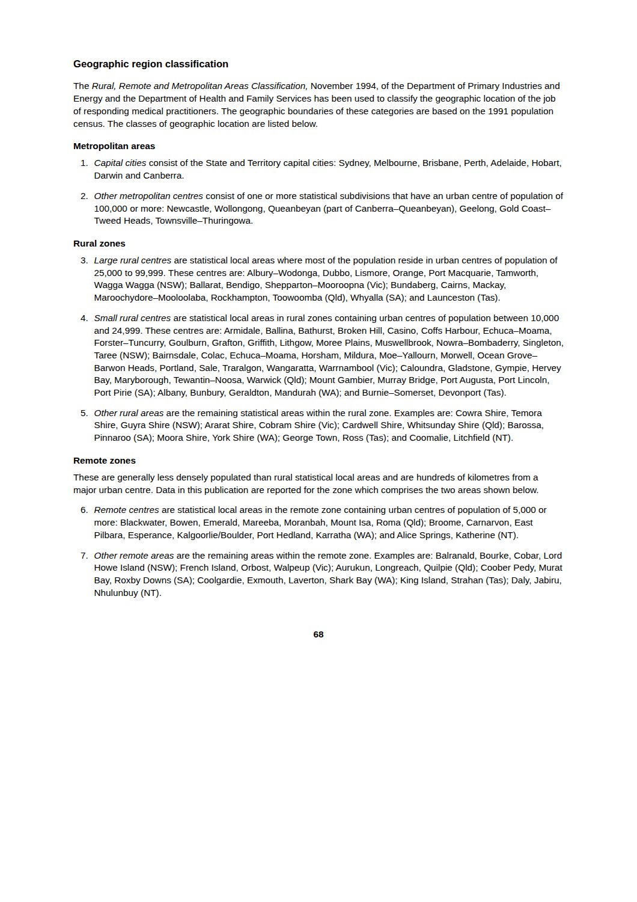Geographic region classification
The Rural, Remote and Metropolitan Areas Classification, November 1994, of the Department of Primary Industries and Energy and the Department of Health and Family Services has been used to classify the geographic location of the job of responding medical practitioners. The geographic boundaries of these categories are based on the 1991 population census. The classes of geographic location are listed below.
Metropolitan areas
Capital cities consist of the State and Territory capital cities: Sydney, Melbourne, Brisbane, Perth, Adelaide, Hobart, Darwin and Canberra.
Other metropolitan centres consist of one or more statistical subdivisions that have an urban centre of population of 100,000 or more: Newcastle, Wollongong, Queanbeyan (part of Canberra–Queanbeyan), Geelong, Gold Coast–Tweed Heads, Townsville–Thuringowa.
Rural zones
Large rural centres are statistical local areas where most of the population reside in urban centres of population of 25,000 to 99,999. These centres are: Albury–Wodonga, Dubbo, Lismore, Orange, Port Macquarie, Tamworth, Wagga Wagga (NSW); Ballarat, Bendigo, Shepparton–Mooroopna (Vic); Bundaberg, Cairns, Mackay, Maroochydore–Mooloolaba, Rockhampton, Toowoomba (Qld), Whyalla (SA); and Launceston (Tas).
Small rural centres are statistical local areas in rural zones containing urban centres of population between 10,000 and 24,999. These centres are: Armidale, Ballina, Bathurst, Broken Hill, Casino, Coffs Harbour, Echuca–Moama, Forster–Tuncurry, Goulburn, Grafton, Griffith, Lithgow, Moree Plains, Muswellbrook, Nowra–Bombaderry, Singleton, Taree (NSW); Bairnsdale, Colac, Echuca–Moama, Horsham, Mildura, Moe–Yallourn, Morwell, Ocean Grove–Barwon Heads, Portland, Sale, Traralgon, Wangaratta, Warrnambool (Vic); Caloundra, Gladstone, Gympie, Hervey Bay, Maryborough, Tewantin–Noosa, Warwick (Qld); Mount Gambier, Murray Bridge, Port Augusta, Port Lincoln, Port Pirie (SA); Albany, Bunbury, Geraldton, Mandurah (WA); and Burnie–Somerset, Devonport (Tas).
Other rural areas are the remaining statistical areas within the rural zone. Examples are: Cowra Shire, Temora Shire, Guyra Shire (NSW); Ararat Shire, Cobram Shire (Vic); Cardwell Shire, Whitsunday Shire (Qld); Barossa, Pinnaroo (SA); Moora Shire, York Shire (WA); George Town, Ross (Tas); and Coomalie, Litchfield (NT).
Remote zones
These are generally less densely populated than rural statistical local areas and are hundreds of kilometres from a major urban centre. Data in this publication are reported for the zone which comprises the two areas shown below.
Remote centres are statistical local areas in the remote zone containing urban centres of population of 5,000 or more: Blackwater, Bowen, Emerald, Mareeba, Moranbah, Mount Isa, Roma (Qld); Broome, Carnarvon, East Pilbara, Esperance, Kalgoorlie/Boulder, Port Hedland, Karratha (WA); and Alice Springs, Katherine (NT).
Other remote areas are the remaining areas within the remote zone. Examples are: Balranald, Bourke, Cobar, Lord Howe Island (NSW); French Island, Orbost, Walpeup (Vic); Aurukun, Longreach, Quilpie (Qld); Coober Pedy, Murat Bay, Roxby Downs (SA); Coolgardie, Exmouth, Laverton, Shark Bay (WA); King Island, Strahan (Tas); Daly, Jabiru, Nhulunbuy (NT).
68